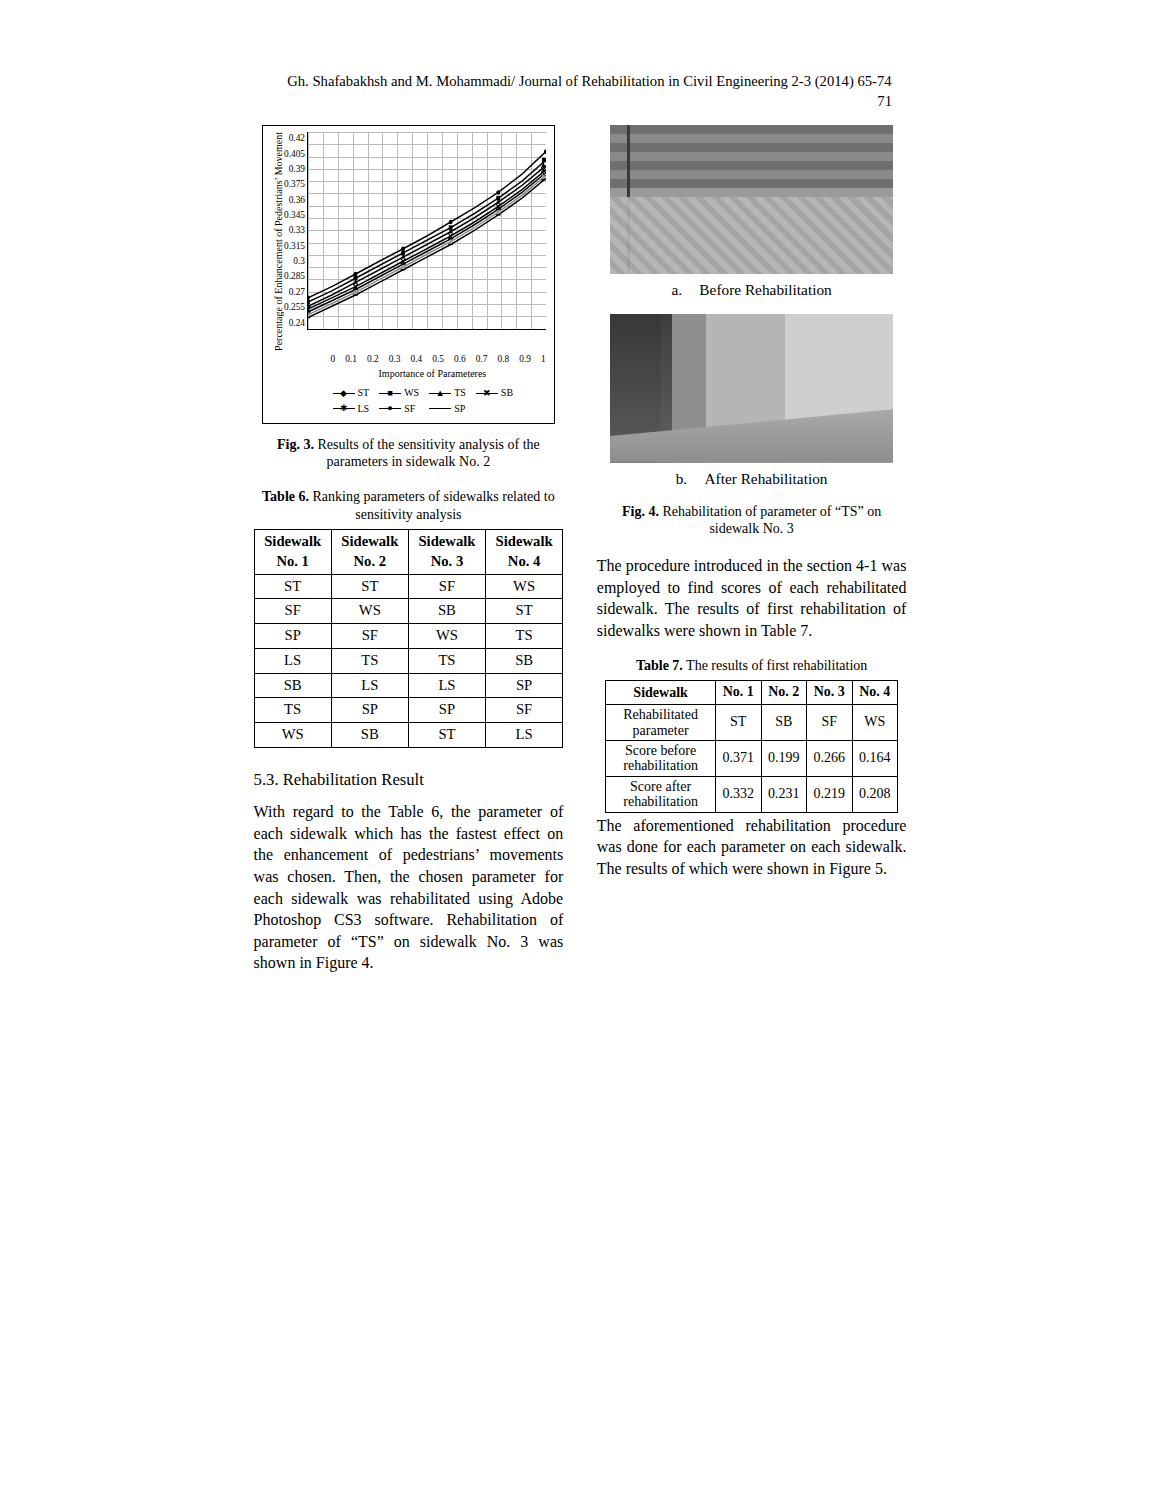Gh. Shafabakhsh and M. Mohammadi/ Journal of Rehabilitation in Civil Engineering 2-3 (2014) 65-74 71
Percentage of Enhancement of Pedestrians’ Movement
0.42 0.405 0.39 0.375 0.36 0.345 0.33 0.315 0.3 0.285 0.27 0.255 0.24
00.10.20.30.40.50.60.70.80.91
Importance of Parameteres
◆ST ■WS ▲TS ✖SB ✱LS ●SF —SP
Fig. 3. Results of the sensitivity analysis of the parameters in sidewalk No. 2
Table 6. Ranking parameters of sidewalks related to sensitivity analysis
| Sidewalk No. 1 | Sidewalk No. 2 | Sidewalk No. 3 | Sidewalk No. 4 |
| --- | --- | --- | --- |
| ST | ST | SF | WS |
| SF | WS | SB | ST |
| SP | SF | WS | TS |
| LS | TS | TS | SB |
| SB | LS | LS | SP |
| TS | SP | SP | SF |
| WS | SB | ST | LS |
5.3. Rehabilitation Result
With regard to the Table 6, the parameter of each sidewalk which has the fastest effect on the enhancement of pedestrians’ movements was chosen. Then, the chosen parameter for each sidewalk was rehabilitated using Adobe Photoshop CS3 software. Rehabilitation of parameter of “TS” on sidewalk No. 3 was shown in Figure 4.
a. Before Rehabilitation
b. After Rehabilitation
Fig. 4. Rehabilitation of parameter of “TS” on sidewalk No. 3
The procedure introduced in the section 4-1 was employed to find scores of each rehabilitated sidewalk. The results of first rehabilitation of sidewalks were shown in Table 7.
Table 7. The results of first rehabilitation
| Sidewalk | No. 1 | No. 2 | No. 3 | No. 4 |
| --- | --- | --- | --- | --- |
| Rehabilitated parameter | ST | SB | SF | WS |
| Score before rehabilitation | 0.371 | 0.199 | 0.266 | 0.164 |
| Score after rehabilitation | 0.332 | 0.231 | 0.219 | 0.208 |
The aforementioned rehabilitation procedure was done for each parameter on each sidewalk. The results of which were shown in Figure 5.